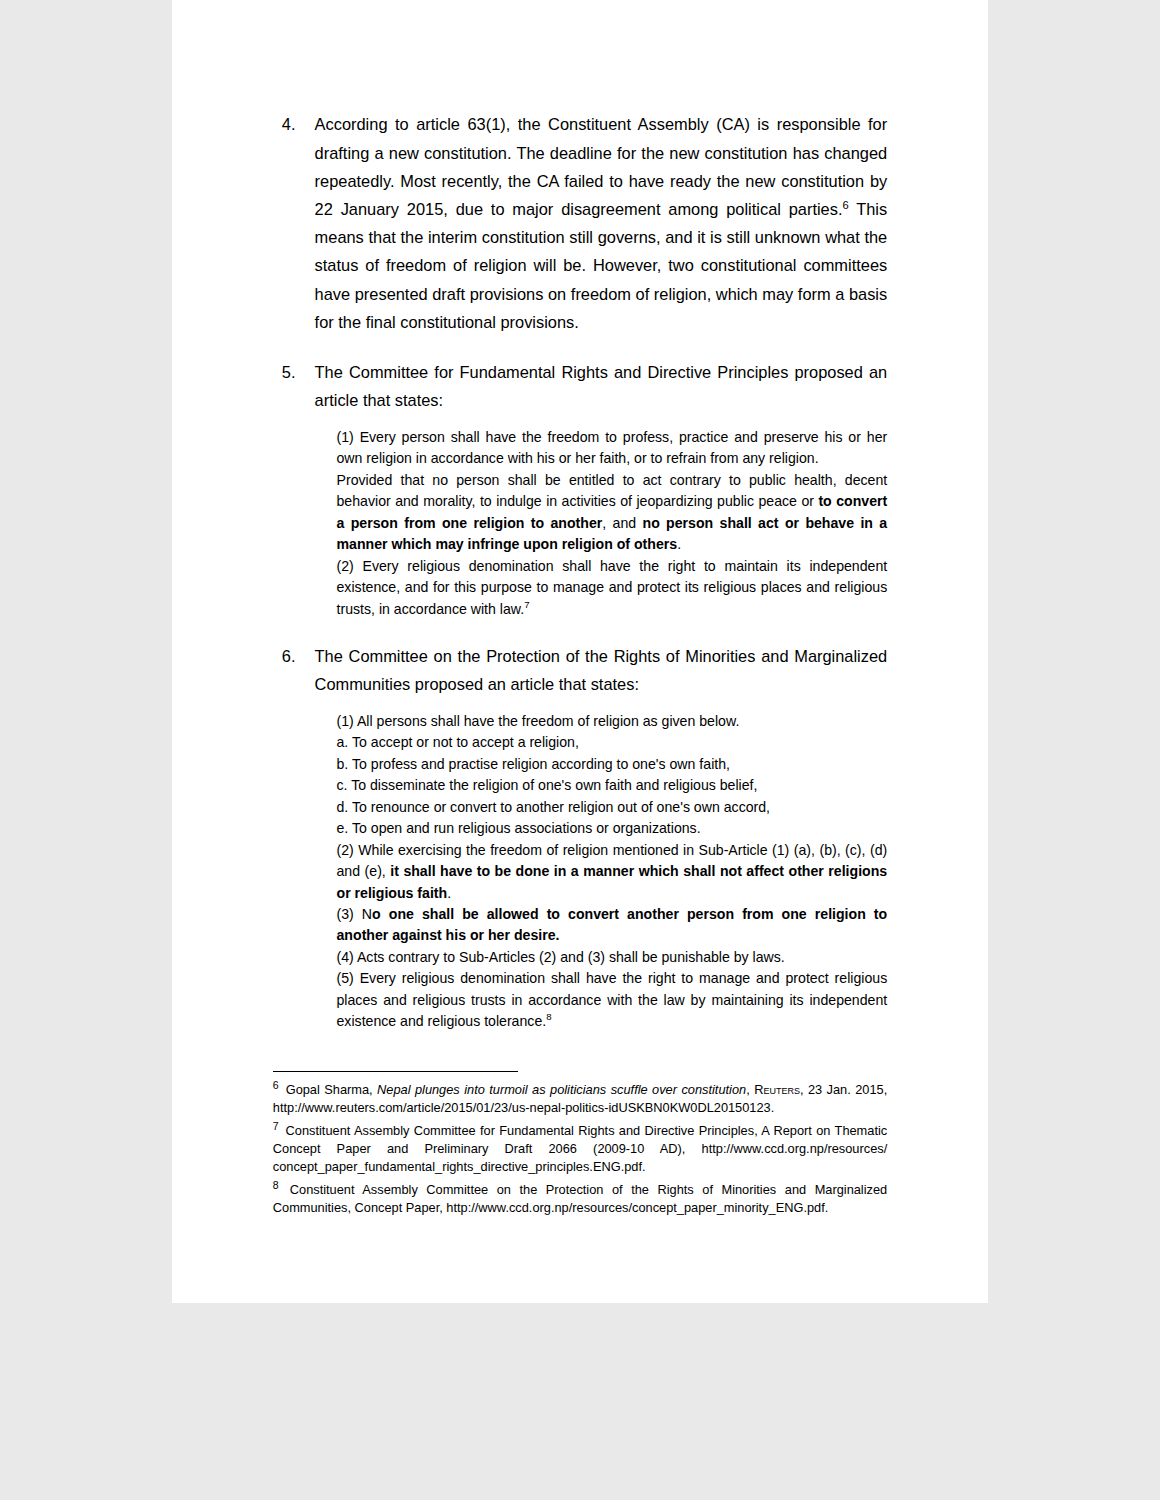According to article 63(1), the Constituent Assembly (CA) is responsible for drafting a new constitution. The deadline for the new constitution has changed repeatedly. Most recently, the CA failed to have ready the new constitution by 22 January 2015, due to major disagreement among political parties.6 This means that the interim constitution still governs, and it is still unknown what the status of freedom of religion will be. However, two constitutional committees have presented draft provisions on freedom of religion, which may form a basis for the final constitutional provisions.
The Committee for Fundamental Rights and Directive Principles proposed an article that states:
(1) Every person shall have the freedom to profess, practice and preserve his or her own religion in accordance with his or her faith, or to refrain from any religion.
Provided that no person shall be entitled to act contrary to public health, decent behavior and morality, to indulge in activities of jeopardizing public peace or to convert a person from one religion to another, and no person shall act or behave in a manner which may infringe upon religion of others.
(2) Every religious denomination shall have the right to maintain its independent existence, and for this purpose to manage and protect its religious places and religious trusts, in accordance with law.7
The Committee on the Protection of the Rights of Minorities and Marginalized Communities proposed an article that states:
(1) All persons shall have the freedom of religion as given below.
a. To accept or not to accept a religion,
b. To profess and practise religion according to one's own faith,
c. To disseminate the religion of one's own faith and religious belief,
d. To renounce or convert to another religion out of one's own accord,
e. To open and run religious associations or organizations.
(2) While exercising the freedom of religion mentioned in Sub-Article (1) (a), (b), (c), (d) and (e), it shall have to be done in a manner which shall not affect other religions or religious faith.
(3) No one shall be allowed to convert another person from one religion to another against his or her desire.
(4) Acts contrary to Sub-Articles (2) and (3) shall be punishable by laws.
(5) Every religious denomination shall have the right to manage and protect religious places and religious trusts in accordance with the law by maintaining its independent existence and religious tolerance.8
6 Gopal Sharma, Nepal plunges into turmoil as politicians scuffle over constitution, Reuters, 23 Jan. 2015, http://www.reuters.com/article/2015/01/23/us-nepal-politics-idUSKBN0KW0DL20150123.
7 Constituent Assembly Committee for Fundamental Rights and Directive Principles, A Report on Thematic Concept Paper and Preliminary Draft 2066 (2009-10 AD), http://www.ccd.org.np/resources/ concept_paper_fundamental_rights_directive_principles.ENG.pdf.
8 Constituent Assembly Committee on the Protection of the Rights of Minorities and Marginalized Communities, Concept Paper, http://www.ccd.org.np/resources/concept_paper_minority_ENG.pdf.